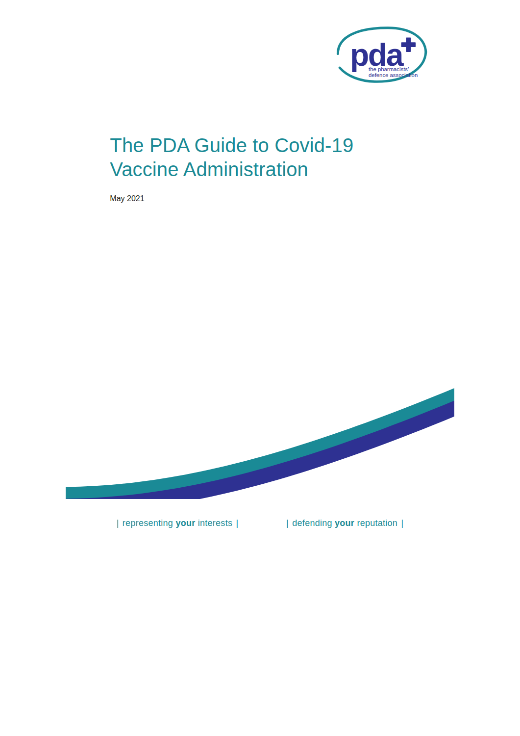PDA – the pharmacists' defence association pda the pharmacists’ defence association
The PDA Guide to Covid-19
Vaccine Administration
May 2021
| representing your interests | | defending your reputation |